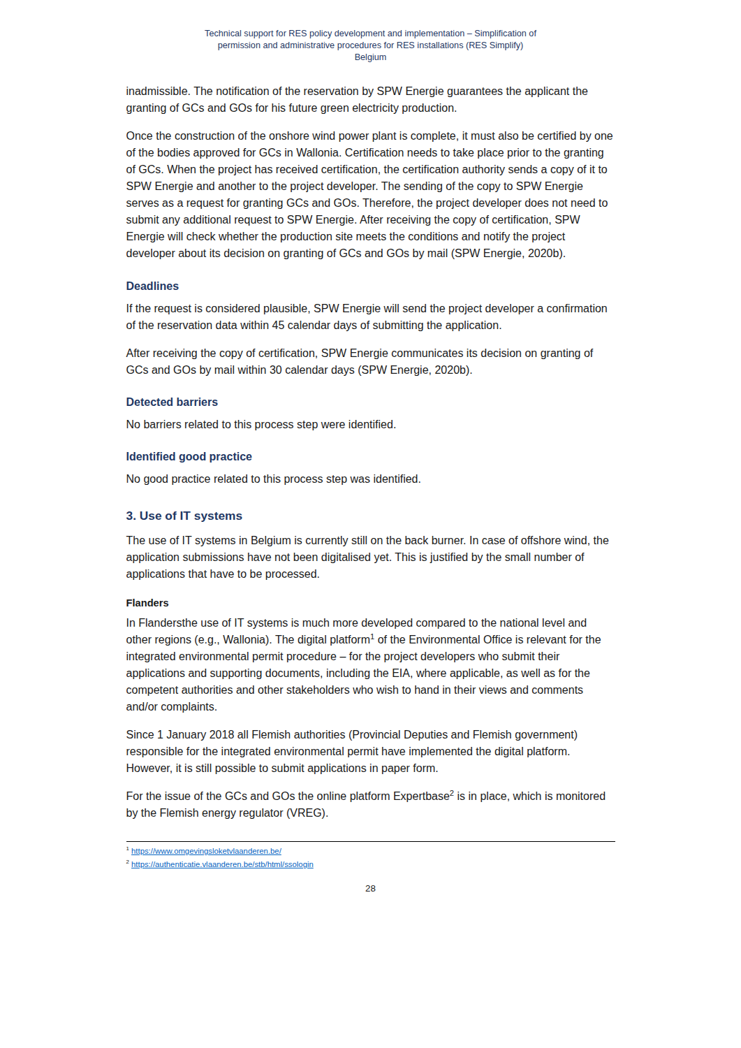Technical support for RES policy development and implementation – Simplification of
permission and administrative procedures for RES installations (RES Simplify)
Belgium
inadmissible. The notification of the reservation by SPW Energie guarantees the applicant the granting of GCs and GOs for his future green electricity production.
Once the construction of the onshore wind power plant is complete, it must also be certified by one of the bodies approved for GCs in Wallonia. Certification needs to take place prior to the granting of GCs. When the project has received certification, the certification authority sends a copy of it to SPW Energie and another to the project developer. The sending of the copy to SPW Energie serves as a request for granting GCs and GOs. Therefore, the project developer does not need to submit any additional request to SPW Energie. After receiving the copy of certification, SPW Energie will check whether the production site meets the conditions and notify the project developer about its decision on granting of GCs and GOs by mail (SPW Energie, 2020b).
Deadlines
If the request is considered plausible, SPW Energie will send the project developer a confirmation of the reservation data within 45 calendar days of submitting the application.
After receiving the copy of certification, SPW Energie communicates its decision on granting of GCs and GOs by mail within 30 calendar days (SPW Energie, 2020b).
Detected barriers
No barriers related to this process step were identified.
Identified good practice
No good practice related to this process step was identified.
3. Use of IT systems
The use of IT systems in Belgium is currently still on the back burner. In case of offshore wind, the application submissions have not been digitalised yet. This is justified by the small number of applications that have to be processed.
Flanders
In Flandersthe use of IT systems is much more developed compared to the national level and other regions (e.g., Wallonia). The digital platform1 of the Environmental Office is relevant for the integrated environmental permit procedure – for the project developers who submit their applications and supporting documents, including the EIA, where applicable, as well as for the competent authorities and other stakeholders who wish to hand in their views and comments and/or complaints.
Since 1 January 2018 all Flemish authorities (Provincial Deputies and Flemish government) responsible for the integrated environmental permit have implemented the digital platform. However, it is still possible to submit applications in paper form.
For the issue of the GCs and GOs the online platform Expertbase2 is in place, which is monitored by the Flemish energy regulator (VREG).
1 https://www.omgevingsloketvlaanderen.be/
2 https://authenticatie.vlaanderen.be/stb/html/ssologin
28